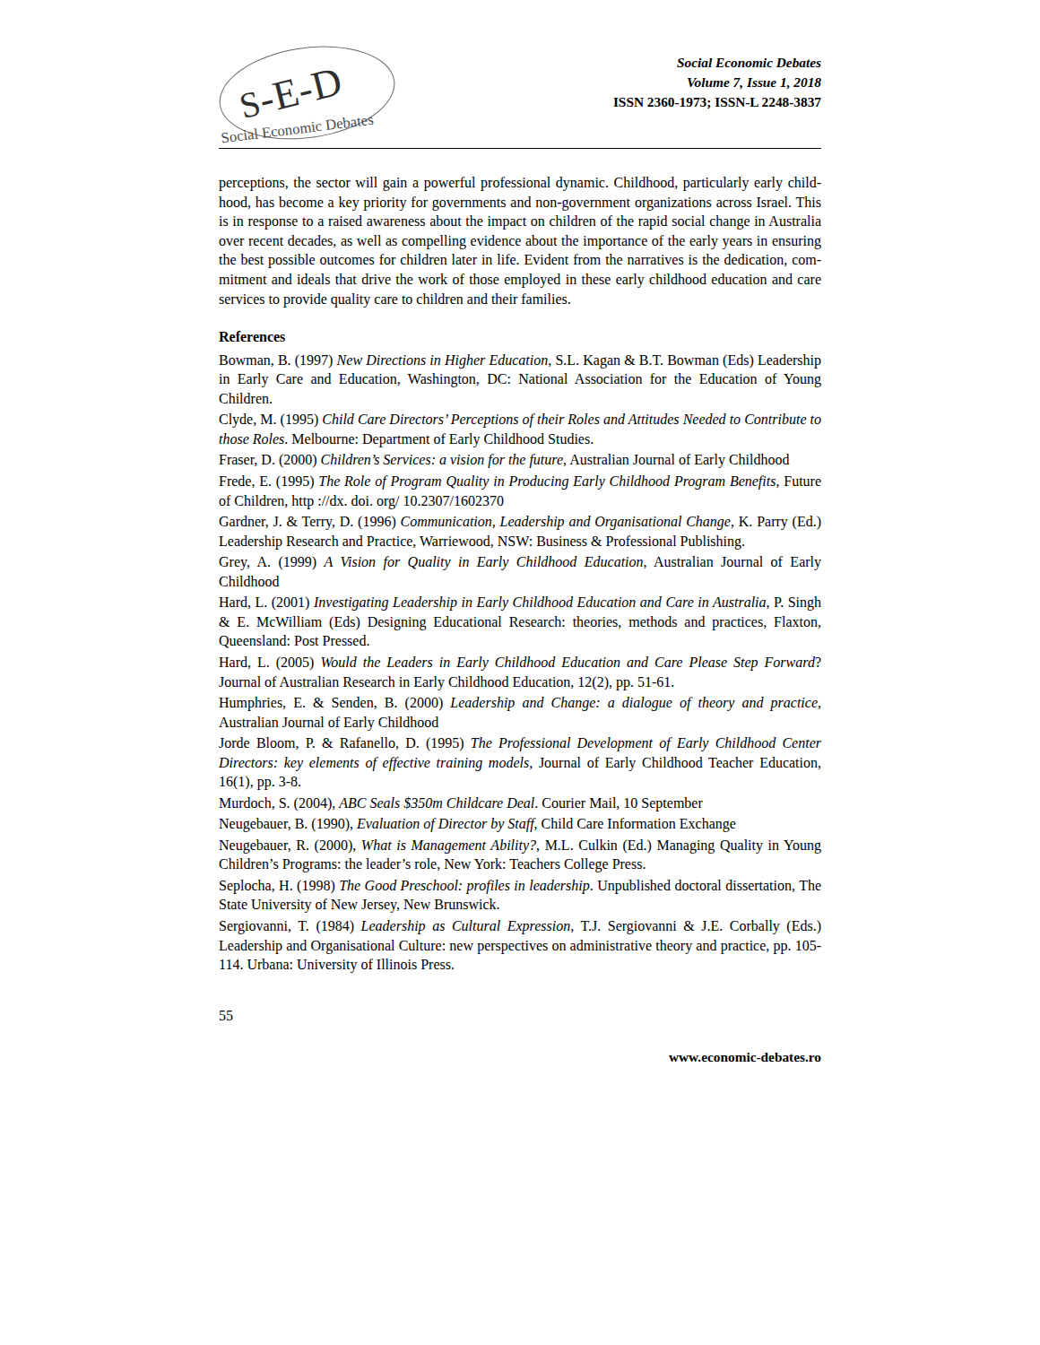S-E-D
Social Economic Debates
Social Economic Debates
Volume 7, Issue 1, 2018
ISSN 2360-1973; ISSN-L 2248-3837
perceptions, the sector will gain a powerful professional dynamic. Childhood, particularly early childhood, has become a key priority for governments and non-government organizations across Israel. This is in response to a raised awareness about the impact on children of the rapid social change in Australia over recent decades, as well as compelling evidence about the importance of the early years in ensuring the best possible outcomes for children later in life. Evident from the narratives is the dedication, commitment and ideals that drive the work of those employed in these early childhood education and care services to provide quality care to children and their families.
References
Bowman, B. (1997) New Directions in Higher Education, S.L. Kagan & B.T. Bowman (Eds) Leadership in Early Care and Education, Washington, DC: National Association for the Education of Young Children.
Clyde, M. (1995) Child Care Directors’ Perceptions of their Roles and Attitudes Needed to Contribute to those Roles. Melbourne: Department of Early Childhood Studies.
Fraser, D. (2000) Children’s Services: a vision for the future, Australian Journal of Early Childhood
Frede, E. (1995) The Role of Program Quality in Producing Early Childhood Program Benefits, Future of Children, http ://dx. doi. org/ 10.2307/1602370
Gardner, J. & Terry, D. (1996) Communication, Leadership and Organisational Change, K. Parry (Ed.) Leadership Research and Practice, Warriewood, NSW: Business & Professional Publishing.
Grey, A. (1999) A Vision for Quality in Early Childhood Education, Australian Journal of Early Childhood
Hard, L. (2001) Investigating Leadership in Early Childhood Education and Care in Australia, P. Singh & E. McWilliam (Eds) Designing Educational Research: theories, methods and practices, Flaxton, Queensland: Post Pressed.
Hard, L. (2005) Would the Leaders in Early Childhood Education and Care Please Step Forward? Journal of Australian Research in Early Childhood Education, 12(2), pp. 51-61.
Humphries, E. & Senden, B. (2000) Leadership and Change: a dialogue of theory and practice, Australian Journal of Early Childhood
Jorde Bloom, P. & Rafanello, D. (1995) The Professional Development of Early Childhood Center Directors: key elements of effective training models, Journal of Early Childhood Teacher Education, 16(1), pp. 3-8.
Murdoch, S. (2004), ABC Seals $350m Childcare Deal. Courier Mail, 10 September
Neugebauer, B. (1990), Evaluation of Director by Staff, Child Care Information Exchange
Neugebauer, R. (2000), What is Management Ability?, M.L. Culkin (Ed.) Managing Quality in Young Children’s Programs: the leader’s role, New York: Teachers College Press.
Seplocha, H. (1998) The Good Preschool: profiles in leadership. Unpublished doctoral dissertation, The State University of New Jersey, New Brunswick.
Sergiovanni, T. (1984) Leadership as Cultural Expression, T.J. Sergiovanni & J.E. Corbally (Eds.) Leadership and Organisational Culture: new perspectives on administrative theory and practice, pp. 105-114. Urbana: University of Illinois Press.
55
www.economic-debates.ro